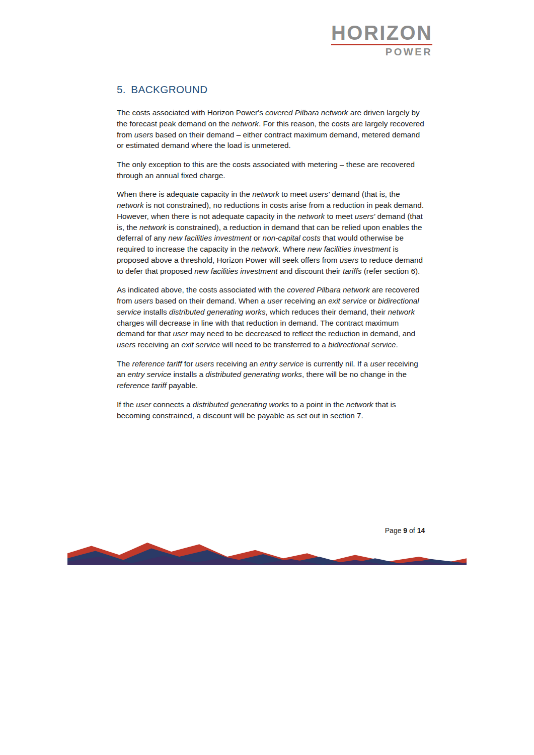HORIZON POWER
5. BACKGROUND
The costs associated with Horizon Power's covered Pilbara network are driven largely by the forecast peak demand on the network. For this reason, the costs are largely recovered from users based on their demand – either contract maximum demand, metered demand or estimated demand where the load is unmetered.
The only exception to this are the costs associated with metering – these are recovered through an annual fixed charge.
When there is adequate capacity in the network to meet users' demand (that is, the network is not constrained), no reductions in costs arise from a reduction in peak demand. However, when there is not adequate capacity in the network to meet users' demand (that is, the network is constrained), a reduction in demand that can be relied upon enables the deferral of any new facilities investment or non-capital costs that would otherwise be required to increase the capacity in the network. Where new facilities investment is proposed above a threshold, Horizon Power will seek offers from users to reduce demand to defer that proposed new facilities investment and discount their tariffs (refer section 6).
As indicated above, the costs associated with the covered Pilbara network are recovered from users based on their demand. When a user receiving an exit service or bidirectional service installs distributed generating works, which reduces their demand, their network charges will decrease in line with that reduction in demand. The contract maximum demand for that user may need to be decreased to reflect the reduction in demand, and users receiving an exit service will need to be transferred to a bidirectional service.
The reference tariff for users receiving an entry service is currently nil. If a user receiving an entry service installs a distributed generating works, there will be no change in the reference tariff payable.
If the user connects a distributed generating works to a point in the network that is becoming constrained, a discount will be payable as set out in section 7.
Page 9 of 14